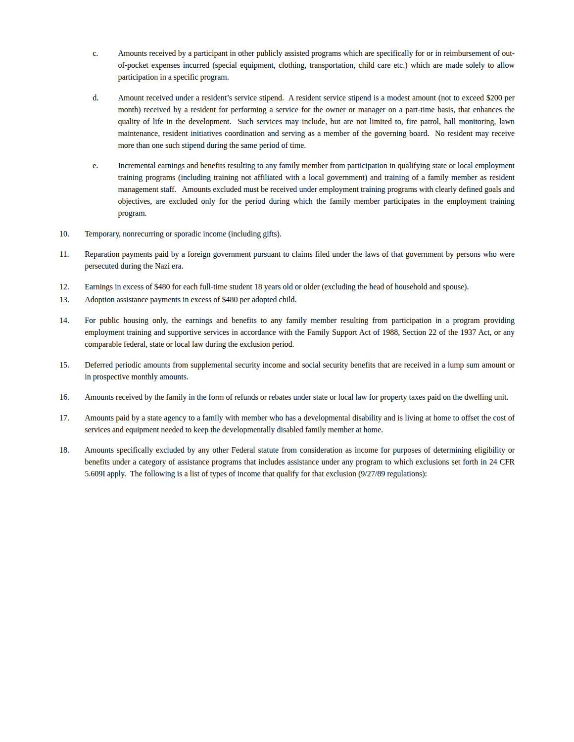c.
Amounts received by a participant in other publicly assisted programs which are specifically for or in reimbursement of out-of-pocket expenses incurred (special equipment, clothing, transportation, child care etc.) which are made solely to allow participation in a specific program.
d.
Amount received under a resident’s service stipend. A resident service stipend is a modest amount (not to exceed $200 per month) received by a resident for performing a service for the owner or manager on a part-time basis, that enhances the quality of life in the development. Such services may include, but are not limited to, fire patrol, hall monitoring, lawn maintenance, resident initiatives coordination and serving as a member of the governing board. No resident may receive more than one such stipend during the same period of time.
e.
Incremental earnings and benefits resulting to any family member from participation in qualifying state or local employment training programs (including training not affiliated with a local government) and training of a family member as resident management staff. Amounts excluded must be received under employment training programs with clearly defined goals and objectives, are excluded only for the period during which the family member participates in the employment training program.
10.
Temporary, nonrecurring or sporadic income (including gifts).
11.
Reparation payments paid by a foreign government pursuant to claims filed under the laws of that government by persons who were persecuted during the Nazi era.
12.
Earnings in excess of $480 for each full-time student 18 years old or older (excluding the head of household and spouse).
13.
Adoption assistance payments in excess of $480 per adopted child.
14.
For public housing only, the earnings and benefits to any family member resulting from participation in a program providing employment training and supportive services in accordance with the Family Support Act of 1988, Section 22 of the 1937 Act, or any comparable federal, state or local law during the exclusion period.
15.
Deferred periodic amounts from supplemental security income and social security benefits that are received in a lump sum amount or in prospective monthly amounts.
16.
Amounts received by the family in the form of refunds or rebates under state or local law for property taxes paid on the dwelling unit.
17.
Amounts paid by a state agency to a family with member who has a developmental disability and is living at home to offset the cost of services and equipment needed to keep the developmentally disabled family member at home.
18.
Amounts specifically excluded by any other Federal statute from consideration as income for purposes of determining eligibility or benefits under a category of assistance programs that includes assistance under any program to which exclusions set forth in 24 CFR 5.609I apply. The following is a list of types of income that qualify for that exclusion (9/27/89 regulations):